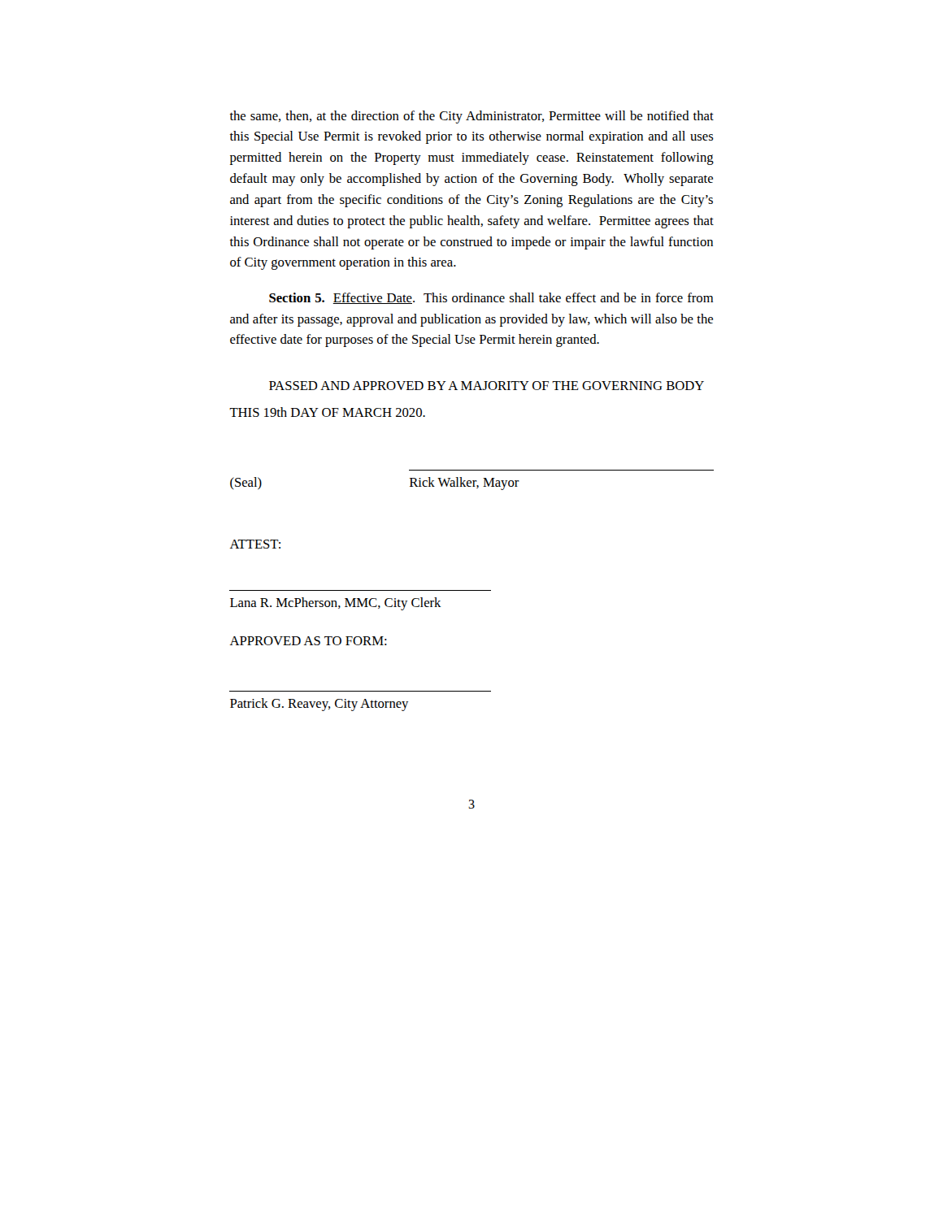the same, then, at the direction of the City Administrator, Permittee will be notified that this Special Use Permit is revoked prior to its otherwise normal expiration and all uses permitted herein on the Property must immediately cease. Reinstatement following default may only be accomplished by action of the Governing Body. Wholly separate and apart from the specific conditions of the City’s Zoning Regulations are the City’s interest and duties to protect the public health, safety and welfare. Permittee agrees that this Ordinance shall not operate or be construed to impede or impair the lawful function of City government operation in this area.
Section 5. Effective Date. This ordinance shall take effect and be in force from and after its passage, approval and publication as provided by law, which will also be the effective date for purposes of the Special Use Permit herein granted.
PASSED AND APPROVED BY A MAJORITY OF THE GOVERNING BODY THIS 19th DAY OF MARCH 2020.
| (Seal) | Rick Walker, Mayor |
ATTEST:
Lana R. McPherson, MMC, City Clerk
APPROVED AS TO FORM:
Patrick G. Reavey, City Attorney
3